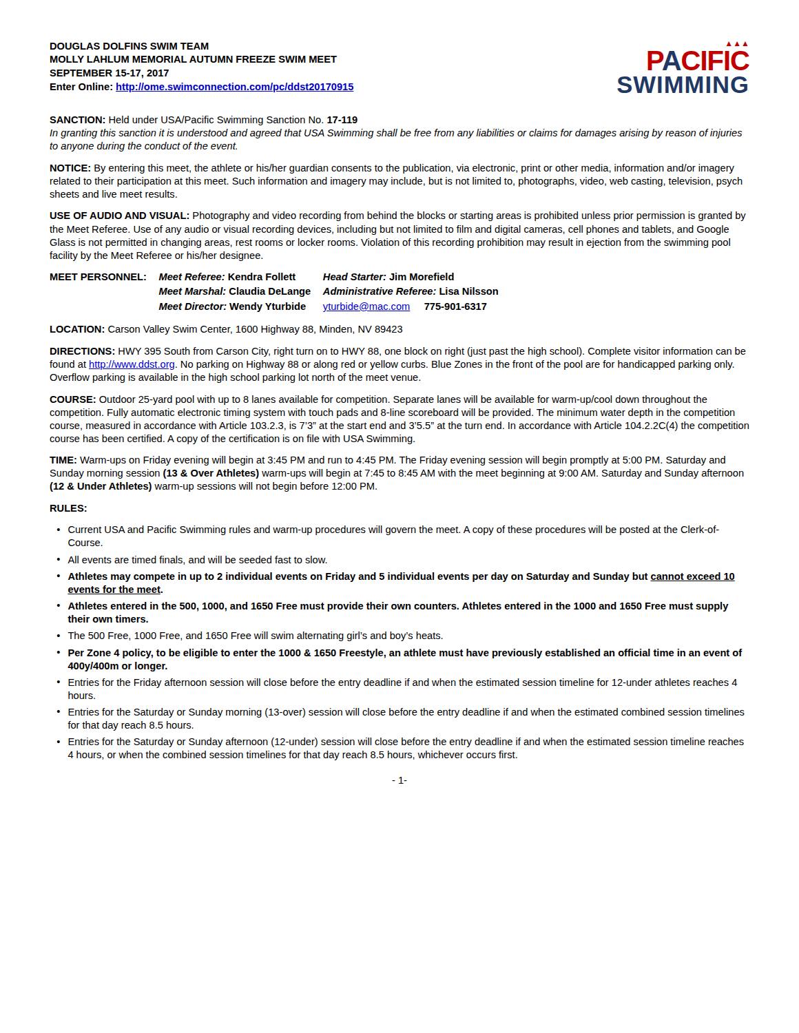▲▲▲
PACIFIC
SWIMMING
DOUGLAS DOLFINS SWIM TEAM
MOLLY LAHLUM MEMORIAL AUTUMN FREEZE SWIM MEET
SEPTEMBER 15-17, 2017
Enter Online: http://ome.swimconnection.com/pc/ddst20170915
SANCTION: Held under USA/Pacific Swimming Sanction No. 17-119
In granting this sanction it is understood and agreed that USA Swimming shall be free from any liabilities or claims for damages arising by reason of injuries to anyone during the conduct of the event.
NOTICE: By entering this meet, the athlete or his/her guardian consents to the publication, via electronic, print or other media, information and/or imagery related to their participation at this meet. Such information and imagery may include, but is not limited to, photographs, video, web casting, television, psych sheets and live meet results.
USE OF AUDIO AND VISUAL: Photography and video recording from behind the blocks or starting areas is prohibited unless prior permission is granted by the Meet Referee. Use of any audio or visual recording devices, including but not limited to film and digital cameras, cell phones and tablets, and Google Glass is not permitted in changing areas, rest rooms or locker rooms. Violation of this recording prohibition may result in ejection from the swimming pool facility by the Meet Referee or his/her designee.
| MEET PERSONNEL: | Meet Referee: Kendra Follett | Head Starter: Jim Morefield |
| | Meet Marshal: Claudia DeLange | Administrative Referee: Lisa Nilsson |
| | Meet Director: Wendy Yturbide | yturbide@mac.com 775-901-6317 |
LOCATION: Carson Valley Swim Center, 1600 Highway 88, Minden, NV 89423
DIRECTIONS: HWY 395 South from Carson City, right turn on to HWY 88, one block on right (just past the high school). Complete visitor information can be found at http://www.ddst.org. No parking on Highway 88 or along red or yellow curbs. Blue Zones in the front of the pool are for handicapped parking only. Overflow parking is available in the high school parking lot north of the meet venue.
COURSE: Outdoor 25-yard pool with up to 8 lanes available for competition. Separate lanes will be available for warm-up/cool down throughout the competition. Fully automatic electronic timing system with touch pads and 8-line scoreboard will be provided. The minimum water depth in the competition course, measured in accordance with Article 103.2.3, is 7’3” at the start end and 3’5.5” at the turn end. In accordance with Article 104.2.2C(4) the competition course has been certified. A copy of the certification is on file with USA Swimming.
TIME: Warm-ups on Friday evening will begin at 3:45 PM and run to 4:45 PM. The Friday evening session will begin promptly at 5:00 PM. Saturday and Sunday morning session (13 & Over Athletes) warm-ups will begin at 7:45 to 8:45 AM with the meet beginning at 9:00 AM. Saturday and Sunday afternoon (12 & Under Athletes) warm-up sessions will not begin before 12:00 PM.
RULES:
Current USA and Pacific Swimming rules and warm-up procedures will govern the meet. A copy of these procedures will be posted at the Clerk-of-Course.
All events are timed finals, and will be seeded fast to slow.
Athletes may compete in up to 2 individual events on Friday and 5 individual events per day on Saturday and Sunday but cannot exceed 10 events for the meet.
Athletes entered in the 500, 1000, and 1650 Free must provide their own counters. Athletes entered in the 1000 and 1650 Free must supply their own timers.
The 500 Free, 1000 Free, and 1650 Free will swim alternating girl’s and boy’s heats.
Per Zone 4 policy, to be eligible to enter the 1000 & 1650 Freestyle, an athlete must have previously established an official time in an event of 400y/400m or longer.
Entries for the Friday afternoon session will close before the entry deadline if and when the estimated session timeline for 12-under athletes reaches 4 hours.
Entries for the Saturday or Sunday morning (13-over) session will close before the entry deadline if and when the estimated combined session timelines for that day reach 8.5 hours.
Entries for the Saturday or Sunday afternoon (12-under) session will close before the entry deadline if and when the estimated session timeline reaches 4 hours, or when the combined session timelines for that day reach 8.5 hours, whichever occurs first.
- 1-